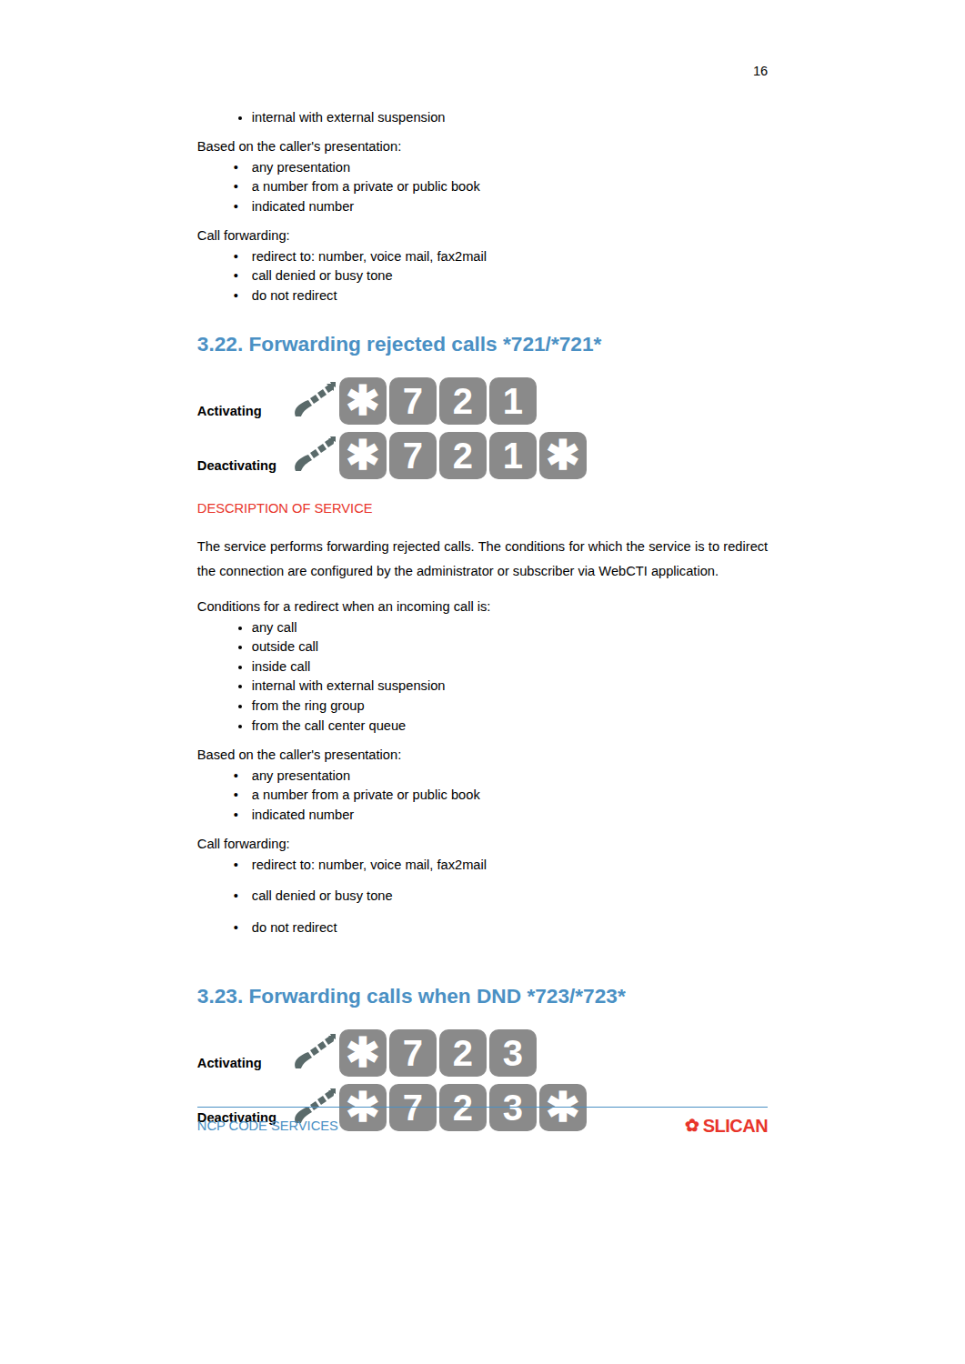16
internal with external suspension
Based on the caller's presentation:
any presentation
a number from a private or public book
indicated number
Call forwarding:
redirect to: number, voice mail, fax2mail
call denied or busy tone
do not redirect
3.22. Forwarding rejected calls *721/*721*
Activating
✱
7
2
1
Deactivating
✱
7
2
1
✱
DESCRIPTION OF SERVICE
The service performs forwarding rejected calls. The conditions for which the service is to redirect the connection are configured by the administrator or subscriber via WebCTI application.
Conditions for a redirect when an incoming call is:
any call
outside call
inside call
internal with external suspension
from the ring group
from the call center queue
Based on the caller's presentation:
any presentation
a number from a private or public book
indicated number
Call forwarding:
redirect to: number, voice mail, fax2mail
call denied or busy tone
do not redirect
3.23. Forwarding calls when DND *723/*723*
Activating
✱
7
2
3
Deactivating
✱
7
2
3
✱
NCP CODE SERVICES
✿ SLICAN